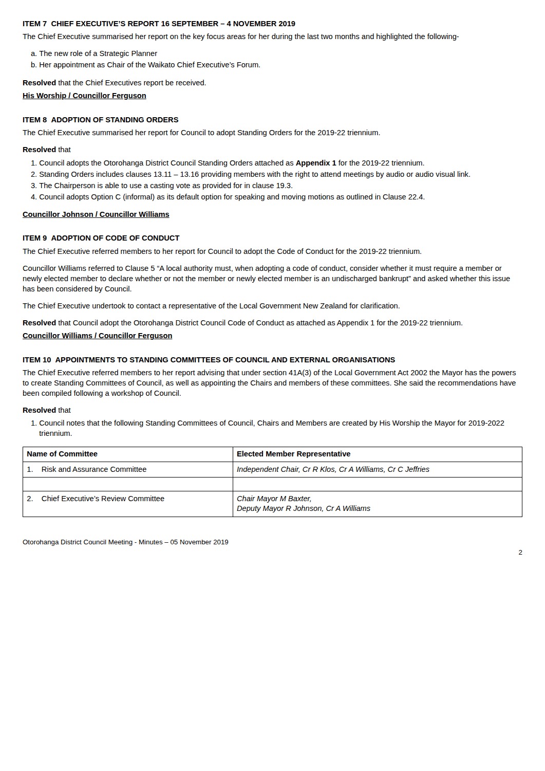ITEM 7 CHIEF EXECUTIVE’S REPORT 16 SEPTEMBER – 4 NOVEMBER 2019
The Chief Executive summarised her report on the key focus areas for her during the last two months and highlighted the following-
The new role of a Strategic Planner
Her appointment as Chair of the Waikato Chief Executive’s Forum.
Resolved that the Chief Executives report be received.
His Worship / Councillor Ferguson
ITEM 8 ADOPTION OF STANDING ORDERS
The Chief Executive summarised her report for Council to adopt Standing Orders for the 2019-22 triennium.
Resolved that
Council adopts the Otorohanga District Council Standing Orders attached as Appendix 1 for the 2019-22 triennium.
Standing Orders includes clauses 13.11 – 13.16 providing members with the right to attend meetings by audio or audio visual link.
The Chairperson is able to use a casting vote as provided for in clause 19.3.
Council adopts Option C (informal) as its default option for speaking and moving motions as outlined in Clause 22.4.
Councillor Johnson / Councillor Williams
ITEM 9 ADOPTION OF CODE OF CONDUCT
The Chief Executive referred members to her report for Council to adopt the Code of Conduct for the 2019-22 triennium.
Councillor Williams referred to Clause 5 “A local authority must, when adopting a code of conduct, consider whether it must require a member or newly elected member to declare whether or not the member or newly elected member is an undischarged bankrupt” and asked whether this issue has been considered by Council.
The Chief Executive undertook to contact a representative of the Local Government New Zealand for clarification.
Resolved that Council adopt the Otorohanga District Council Code of Conduct as attached as Appendix 1 for the 2019-22 triennium.
Councillor Williams / Councillor Ferguson
ITEM 10 APPOINTMENTS TO STANDING COMMITTEES OF COUNCIL AND EXTERNAL ORGANISATIONS
The Chief Executive referred members to her report advising that under section 41A(3) of the Local Government Act 2002 the Mayor has the powers to create Standing Committees of Council, as well as appointing the Chairs and members of these committees. She said the recommendations have been compiled following a workshop of Council.
Resolved that
Council notes that the following Standing Committees of Council, Chairs and Members are created by His Worship the Mayor for 2019-2022 triennium.
| Name of Committee | Elected Member Representative |
| --- | --- |
| 1. Risk and Assurance Committee | Independent Chair, Cr R Klos, Cr A Williams, Cr C Jeffries |
| 2. Chief Executive’s Review Committee | Chair Mayor M Baxter, Deputy Mayor R Johnson, Cr A Williams |
Otorohanga District Council Meeting - Minutes – 05 November 2019
2